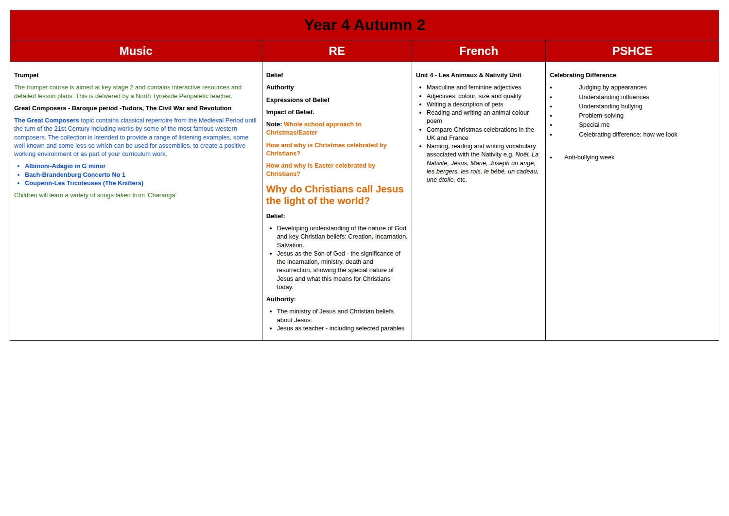Year 4 Autumn 2
| Music | RE | French | PSHCE |
| --- | --- | --- | --- |
| Trumpet The trumpet course is aimed at key stage 2 and contains interactive resources and detailed lesson plans. This is delivered by a North Tyneside Peripatetic teacher. Great Composers - Baroque period -Tudors, The Civil War and Revolution The Great Composers topic contains classical repertoire from the Medieval Period until the turn of the 21st Century including works by some of the most famous western composers. The collection is intended to provide a range of listening examples, some well known and some less so which can be used for assemblies, to create a positive working environment or as part of your curriculum work. Albinoni-Adagio in G minor Bach-Brandenburg Concerto No 1 Couperin-Les Tricoteuses (The Knitters) Children will learn a variety of songs taken from ‘Charanga’ | Belief Authority Expressions of Belief Impact of Belief. Note: Whole school approach to Christmas/Easter How and why is Christmas celebrated by Christians? How and why is Easter celebrated by Christians? Why do Christians call Jesus the light of the world? Belief: Developing understanding of the nature of God and key Christian beliefs: Creation, Incarnation, Salvation. Jesus as the Son of God - the significance of the incarnation, ministry, death and resurrection, showing the special nature of Jesus and what this means for Christians today. Authority: The ministry of Jesus and Christian beliefs about Jesus: Jesus as teacher - including selected parables | Unit 4 - Les Animaux & Nativity Unit Masculine and feminine adjectives Adjectives: colour, size and quality Writing a description of pets Reading and writing an animal colour poem Compare Christmas celebrations in the UK and France Naming, reading and writing vocabulary associated with the Nativity e.g. Noël, La Nativité, Jésus, Marie, Joseph un ange, les bergers, les rois, le bébé, un cadeau, une étoile, etc. | Celebrating Difference Judging by appearances Understanding influences Understanding bullying Problem-solving Special me Celebrating difference: how we look Anti-bullying week |